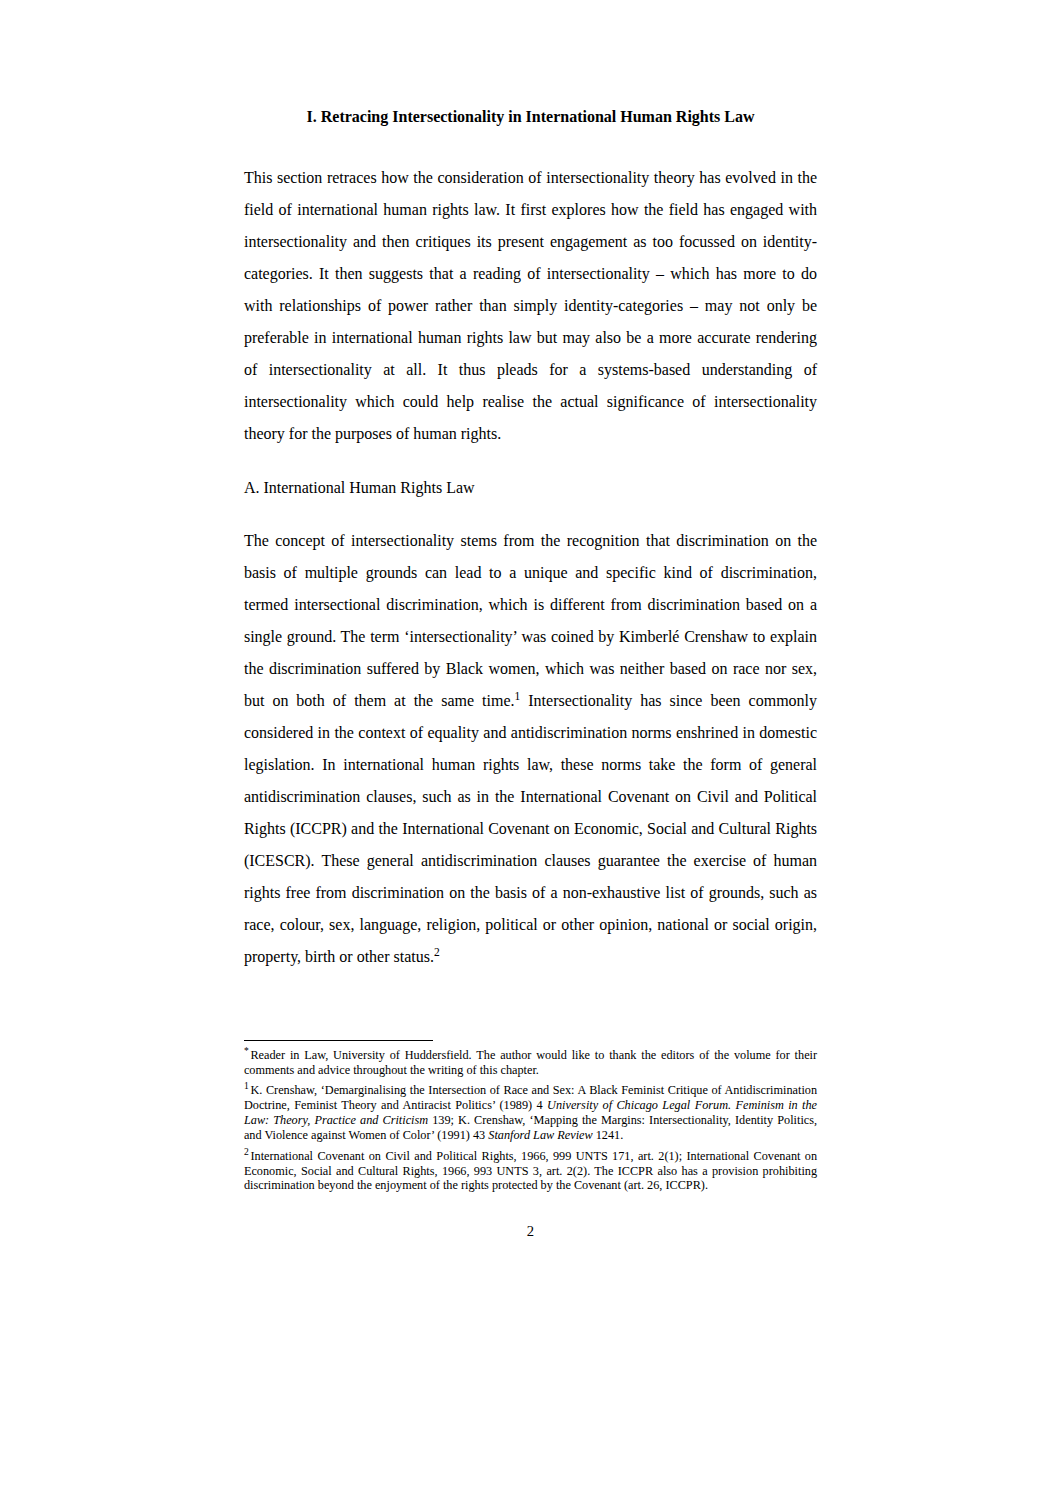I. Retracing Intersectionality in International Human Rights Law
This section retraces how the consideration of intersectionality theory has evolved in the field of international human rights law. It first explores how the field has engaged with intersectionality and then critiques its present engagement as too focussed on identity-categories. It then suggests that a reading of intersectionality – which has more to do with relationships of power rather than simply identity-categories – may not only be preferable in international human rights law but may also be a more accurate rendering of intersectionality at all. It thus pleads for a systems-based understanding of intersectionality which could help realise the actual significance of intersectionality theory for the purposes of human rights.
A. International Human Rights Law
The concept of intersectionality stems from the recognition that discrimination on the basis of multiple grounds can lead to a unique and specific kind of discrimination, termed intersectional discrimination, which is different from discrimination based on a single ground. The term ‘intersectionality’ was coined by Kimberlé Crenshaw to explain the discrimination suffered by Black women, which was neither based on race nor sex, but on both of them at the same time.1 Intersectionality has since been commonly considered in the context of equality and antidiscrimination norms enshrined in domestic legislation. In international human rights law, these norms take the form of general antidiscrimination clauses, such as in the International Covenant on Civil and Political Rights (ICCPR) and the International Covenant on Economic, Social and Cultural Rights (ICESCR). These general antidiscrimination clauses guarantee the exercise of human rights free from discrimination on the basis of a non-exhaustive list of grounds, such as race, colour, sex, language, religion, political or other opinion, national or social origin, property, birth or other status.2
*Reader in Law, University of Huddersfield. The author would like to thank the editors of the volume for their comments and advice throughout the writing of this chapter.
1 K. Crenshaw, ‘Demarginalising the Intersection of Race and Sex: A Black Feminist Critique of Antidiscrimination Doctrine, Feminist Theory and Antiracist Politics’ (1989) 4 University of Chicago Legal Forum. Feminism in the Law: Theory, Practice and Criticism 139; K. Crenshaw, ‘Mapping the Margins: Intersectionality, Identity Politics, and Violence against Women of Color’ (1991) 43 Stanford Law Review 1241.
2 International Covenant on Civil and Political Rights, 1966, 999 UNTS 171, art. 2(1); International Covenant on Economic, Social and Cultural Rights, 1966, 993 UNTS 3, art. 2(2). The ICCPR also has a provision prohibiting discrimination beyond the enjoyment of the rights protected by the Covenant (art. 26, ICCPR).
2